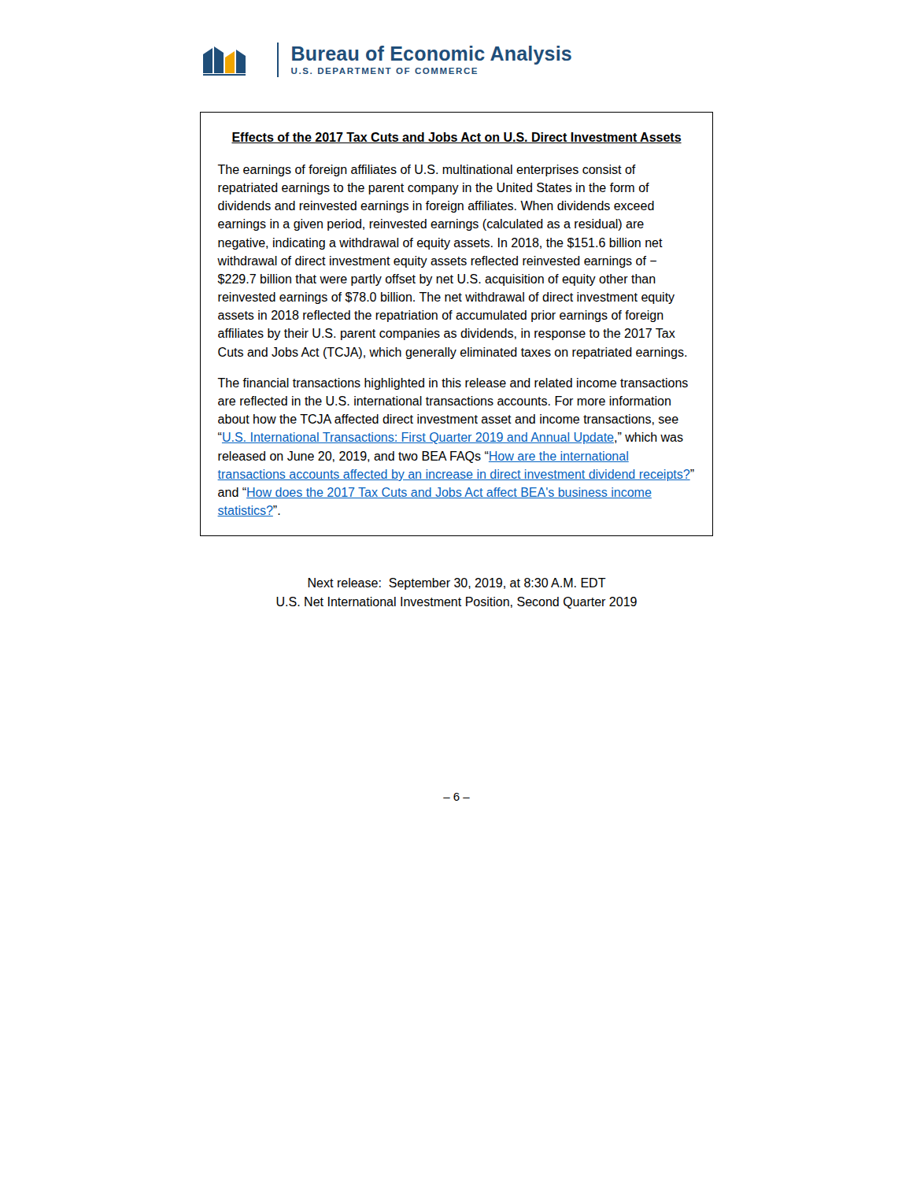Bureau of Economic Analysis
U.S. DEPARTMENT OF COMMERCE
Effects of the 2017 Tax Cuts and Jobs Act on U.S. Direct Investment Assets
The earnings of foreign affiliates of U.S. multinational enterprises consist of repatriated earnings to the parent company in the United States in the form of dividends and reinvested earnings in foreign affiliates. When dividends exceed earnings in a given period, reinvested earnings (calculated as a residual) are negative, indicating a withdrawal of equity assets. In 2018, the $151.6 billion net withdrawal of direct investment equity assets reflected reinvested earnings of −$229.7 billion that were partly offset by net U.S. acquisition of equity other than reinvested earnings of $78.0 billion. The net withdrawal of direct investment equity assets in 2018 reflected the repatriation of accumulated prior earnings of foreign affiliates by their U.S. parent companies as dividends, in response to the 2017 Tax Cuts and Jobs Act (TCJA), which generally eliminated taxes on repatriated earnings.
The financial transactions highlighted in this release and related income transactions are reflected in the U.S. international transactions accounts. For more information about how the TCJA affected direct investment asset and income transactions, see “U.S. International Transactions: First Quarter 2019 and Annual Update,” which was released on June 20, 2019, and two BEA FAQs “How are the international transactions accounts affected by an increase in direct investment dividend receipts?” and “How does the 2017 Tax Cuts and Jobs Act affect BEA's business income statistics?”.
Next release: September 30, 2019, at 8:30 A.M. EDT
U.S. Net International Investment Position, Second Quarter 2019
– 6 –